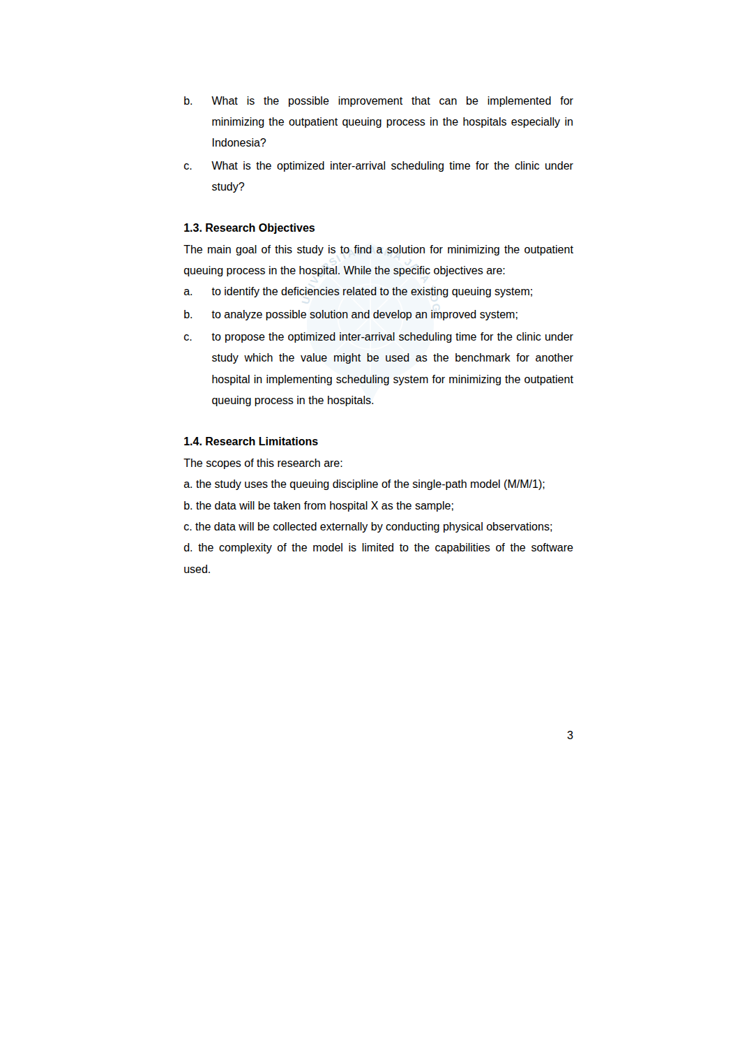UNIVERSITAS ATMA JAYA YOGYAKARTA
b. What is the possible improvement that can be implemented for minimizing the outpatient queuing process in the hospitals especially in Indonesia?
c. What is the optimized inter-arrival scheduling time for the clinic under study?
1.3. Research Objectives
The main goal of this study is to find a solution for minimizing the outpatient queuing process in the hospital. While the specific objectives are:
a. to identify the deficiencies related to the existing queuing system;
b. to analyze possible solution and develop an improved system;
c. to propose the optimized inter-arrival scheduling time for the clinic under study which the value might be used as the benchmark for another hospital in implementing scheduling system for minimizing the outpatient queuing process in the hospitals.
1.4. Research Limitations
The scopes of this research are:
a. the study uses the queuing discipline of the single-path model (M/M/1);
b. the data will be taken from hospital X as the sample;
c. the data will be collected externally by conducting physical observations;
d. the complexity of the model is limited to the capabilities of the software used.
3